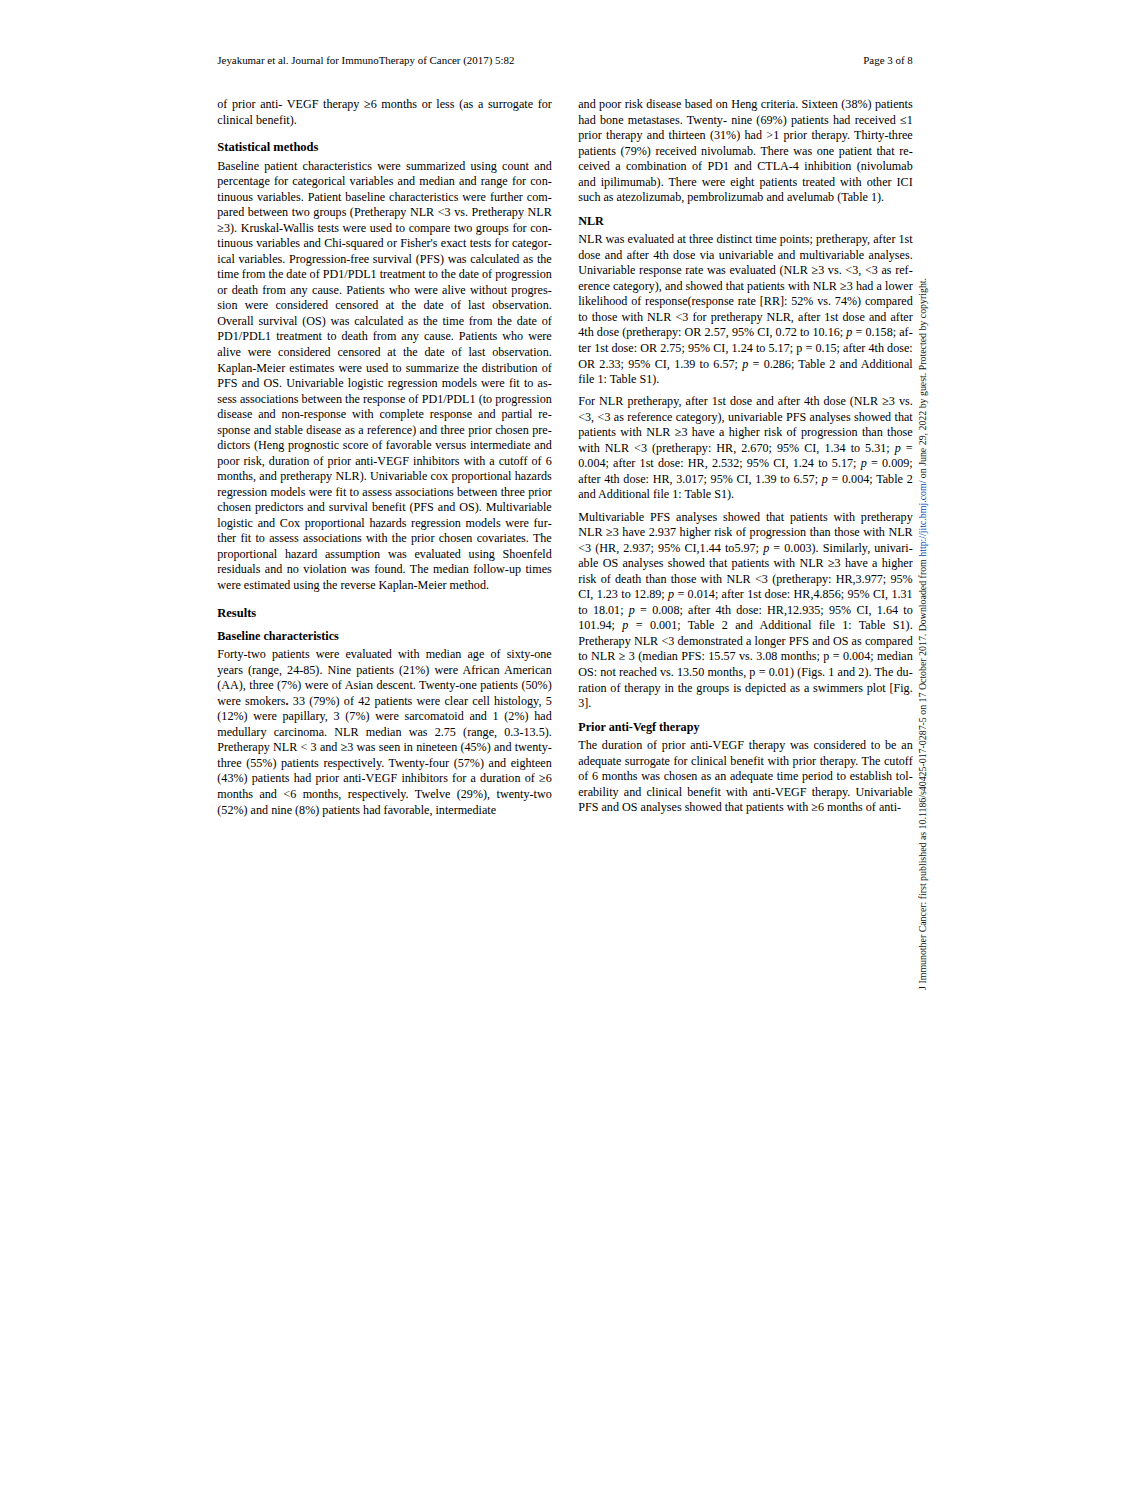J Immunother Cancer: first published as 10.1186/s40425-017-0287-5 on 17 October 2017. Downloaded from http://jitc.bmj.com/ on June 29, 2022 by guest. Protected by copyright.
Jeyakumar et al. Journal for ImmunoTherapy of Cancer (2017) 5:82
Page 3 of 8
of prior anti- VEGF therapy ≥6 months or less (as a surrogate for clinical benefit).
Statistical methods
Baseline patient characteristics were summarized using count and percentage for categorical variables and median and range for continuous variables. Patient baseline characteristics were further compared between two groups (Pretherapy NLR <3 vs. Pretherapy NLR ≥3). Kruskal-Wallis tests were used to compare two groups for continuous variables and Chi-squared or Fisher's exact tests for categorical variables. Progression-free survival (PFS) was calculated as the time from the date of PD1/PDL1 treatment to the date of progression or death from any cause. Patients who were alive without progression were considered censored at the date of last observation. Overall survival (OS) was calculated as the time from the date of PD1/PDL1 treatment to death from any cause. Patients who were alive were considered censored at the date of last observation. Kaplan-Meier estimates were used to summarize the distribution of PFS and OS. Univariable logistic regression models were fit to assess associations between the response of PD1/PDL1 (to progression disease and non-response with complete response and partial response and stable disease as a reference) and three prior chosen predictors (Heng prognostic score of favorable versus intermediate and poor risk, duration of prior anti-VEGF inhibitors with a cutoff of 6 months, and pretherapy NLR). Univariable cox proportional hazards regression models were fit to assess associations between three prior chosen predictors and survival benefit (PFS and OS). Multivariable logistic and Cox proportional hazards regression models were further fit to assess associations with the prior chosen covariates. The proportional hazard assumption was evaluated using Shoenfeld residuals and no violation was found. The median follow-up times were estimated using the reverse Kaplan-Meier method.
Results
Baseline characteristics
Forty-two patients were evaluated with median age of sixty-one years (range, 24-85). Nine patients (21%) were African American (AA), three (7%) were of Asian descent. Twenty-one patients (50%) were smokers. 33 (79%) of 42 patients were clear cell histology, 5 (12%) were papillary, 3 (7%) were sarcomatoid and 1 (2%) had medullary carcinoma. NLR median was 2.75 (range, 0.3-13.5). Pretherapy NLR < 3 and ≥3 was seen in nineteen (45%) and twenty-three (55%) patients respectively. Twenty-four (57%) and eighteen (43%) patients had prior anti-VEGF inhibitors for a duration of ≥6 months and <6 months, respectively. Twelve (29%), twenty-two (52%) and nine (8%) patients had favorable, intermediate
and poor risk disease based on Heng criteria. Sixteen (38%) patients had bone metastases. Twenty- nine (69%) patients had received ≤1 prior therapy and thirteen (31%) had >1 prior therapy. Thirty-three patients (79%) received nivolumab. There was one patient that received a combination of PD1 and CTLA-4 inhibition (nivolumab and ipilimumab). There were eight patients treated with other ICI such as atezolizumab, pembrolizumab and avelumab (Table 1).
NLR
NLR was evaluated at three distinct time points; pretherapy, after 1st dose and after 4th dose via univariable and multivariable analyses. Univariable response rate was evaluated (NLR ≥3 vs. <3, <3 as reference category), and showed that patients with NLR ≥3 had a lower likelihood of response(response rate [RR]: 52% vs. 74%) compared to those with NLR <3 for pretherapy NLR, after 1st dose and after 4th dose (pretherapy: OR 2.57, 95% CI, 0.72 to 10.16; p = 0.158; after 1st dose: OR 2.75; 95% CI, 1.24 to 5.17; p = 0.15; after 4th dose: OR 2.33; 95% CI, 1.39 to 6.57; p = 0.286; Table 2 and Additional file 1: Table S1).
For NLR pretherapy, after 1st dose and after 4th dose (NLR ≥3 vs. <3, <3 as reference category), univariable PFS analyses showed that patients with NLR ≥3 have a higher risk of progression than those with NLR <3 (pretherapy: HR, 2.670; 95% CI, 1.34 to 5.31; p = 0.004; after 1st dose: HR, 2.532; 95% CI, 1.24 to 5.17; p = 0.009; after 4th dose: HR, 3.017; 95% CI, 1.39 to 6.57; p = 0.004; Table 2 and Additional file 1: Table S1).
Multivariable PFS analyses showed that patients with pretherapy NLR ≥3 have 2.937 higher risk of progression than those with NLR <3 (HR, 2.937; 95% CI,1.44 to5.97; p = 0.003). Similarly, univariable OS analyses showed that patients with NLR ≥3 have a higher risk of death than those with NLR <3 (pretherapy: HR,3.977; 95% CI, 1.23 to 12.89; p = 0.014; after 1st dose: HR,4.856; 95% CI, 1.31 to 18.01; p = 0.008; after 4th dose: HR,12.935; 95% CI, 1.64 to 101.94; p = 0.001; Table 2 and Additional file 1: Table S1). Pretherapy NLR <3 demonstrated a longer PFS and OS as compared to NLR ≥ 3 (median PFS: 15.57 vs. 3.08 months; p = 0.004; median OS: not reached vs. 13.50 months, p = 0.01) (Figs. 1 and 2). The duration of therapy in the groups is depicted as a swimmers plot [Fig. 3].
Prior anti-Vegf therapy
The duration of prior anti-VEGF therapy was considered to be an adequate surrogate for clinical benefit with prior therapy. The cutoff of 6 months was chosen as an adequate time period to establish tolerability and clinical benefit with anti-VEGF therapy. Univariable PFS and OS analyses showed that patients with ≥6 months of anti-